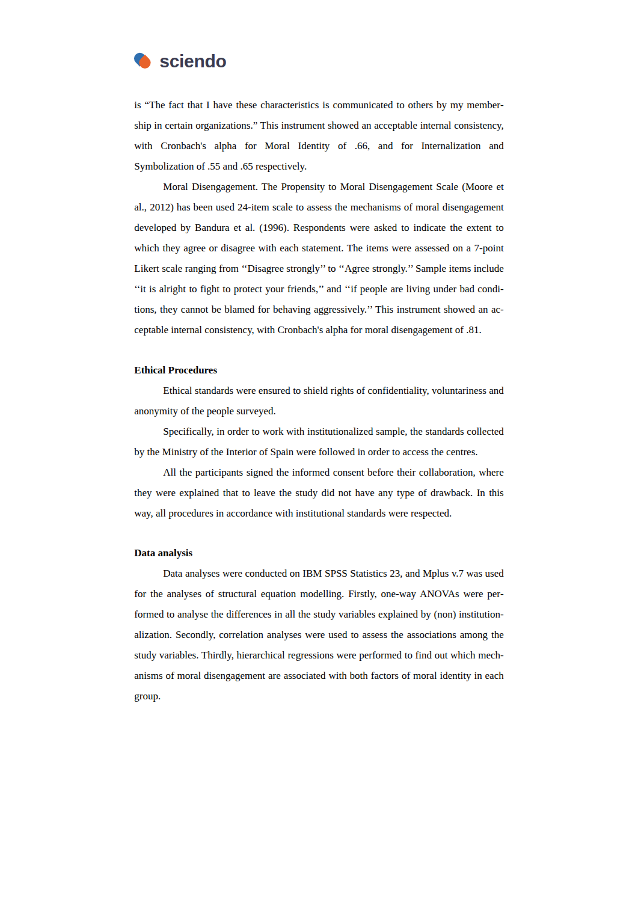sciendo
is “The fact that I have these characteristics is communicated to others by my membership in certain organizations.” This instrument showed an acceptable internal consistency, with Cronbach's alpha for Moral Identity of .66, and for Internalization and Symbolization of .55 and .65 respectively.
Moral Disengagement. The Propensity to Moral Disengagement Scale (Moore et al., 2012) has been used 24-item scale to assess the mechanisms of moral disengagement developed by Bandura et al. (1996). Respondents were asked to indicate the extent to which they agree or disagree with each statement. The items were assessed on a 7-point Likert scale ranging from ‘‘Disagree strongly’’ to ‘‘Agree strongly.’’ Sample items include ‘‘it is alright to fight to protect your friends,’’ and ‘‘if people are living under bad conditions, they cannot be blamed for behaving aggressively.’’ This instrument showed an acceptable internal consistency, with Cronbach's alpha for moral disengagement of .81.
Ethical Procedures
Ethical standards were ensured to shield rights of confidentiality, voluntariness and anonymity of the people surveyed.
Specifically, in order to work with institutionalized sample, the standards collected by the Ministry of the Interior of Spain were followed in order to access the centres.
All the participants signed the informed consent before their collaboration, where they were explained that to leave the study did not have any type of drawback. In this way, all procedures in accordance with institutional standards were respected.
Data analysis
Data analyses were conducted on IBM SPSS Statistics 23, and Mplus v.7 was used for the analyses of structural equation modelling. Firstly, one-way ANOVAs were performed to analyse the differences in all the study variables explained by (non) institutionalization. Secondly, correlation analyses were used to assess the associations among the study variables. Thirdly, hierarchical regressions were performed to find out which mechanisms of moral disengagement are associated with both factors of moral identity in each group.